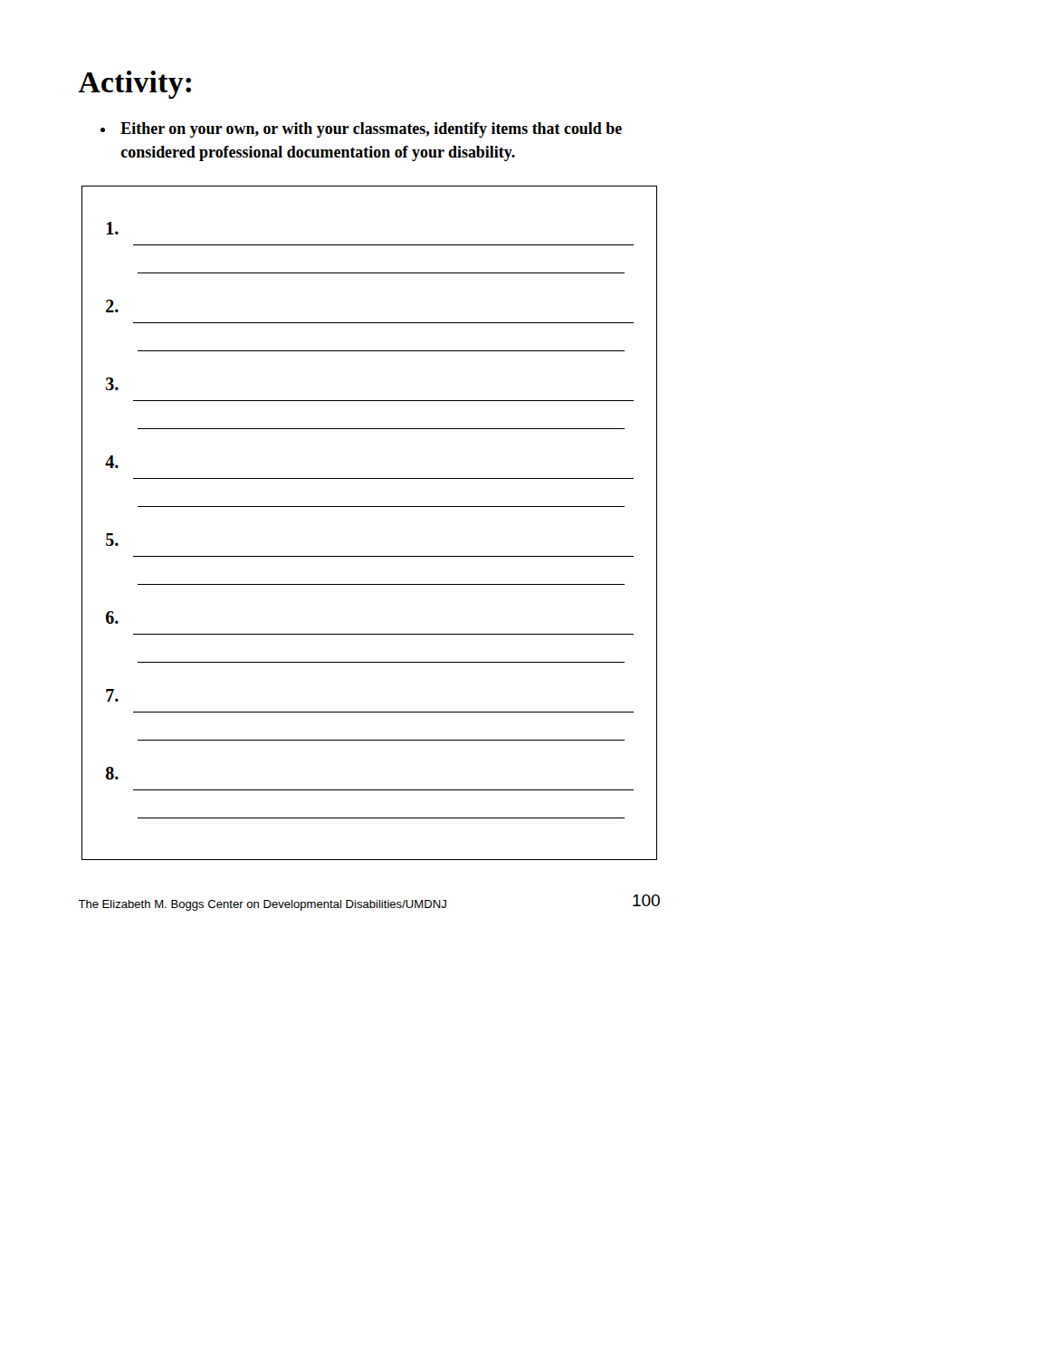Activity:
Either on your own, or with your classmates, identify items that could be considered professional documentation of your disability.
The Elizabeth M. Boggs Center on Developmental Disabilities/UMDNJ 100